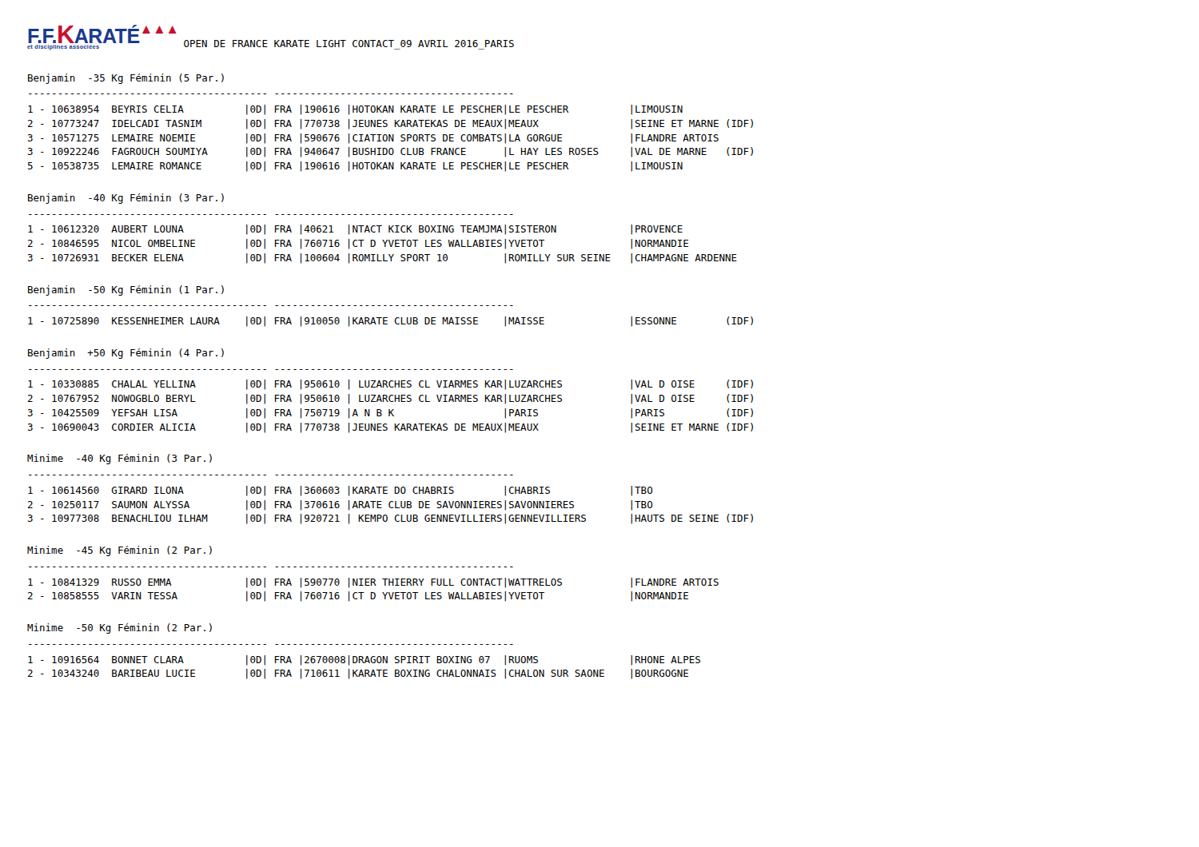F.F. KARATÉ▲▲▲ et disciplines associées
OPEN DE FRANCE KARATE LIGHT CONTACT_09 AVRIL 2016_PARIS
Benjamin  -35 Kg Féminin (5 Par.)
---------------------------------------- ----------------------------------------
1 - 10638954  BEYRIS CELIA          |0D| FRA |190616 |HOTOKAN KARATE LE PESCHER|LE PESCHER          |LIMOUSIN
2 - 10773247  IDELCADI TASNIM       |0D| FRA |770738 |JEUNES KARATEKAS DE MEAUX|MEAUX               |SEINE ET MARNE (IDF)
3 - 10571275  LEMAIRE NOEMIE        |0D| FRA |590676 |CIATION SPORTS DE COMBATS|LA GORGUE           |FLANDRE ARTOIS
3 - 10922246  FAGROUCH SOUMIYA      |0D| FRA |940647 |BUSHIDO CLUB FRANCE      |L HAY LES ROSES     |VAL DE MARNE   (IDF)
5 - 10538735  LEMAIRE ROMANCE       |0D| FRA |190616 |HOTOKAN KARATE LE PESCHER|LE PESCHER          |LIMOUSIN
Benjamin  -40 Kg Féminin (3 Par.)
---------------------------------------- ----------------------------------------
1 - 10612320  AUBERT LOUNA          |0D| FRA |40621  |NTACT KICK BOXING TEAMJMA|SISTERON            |PROVENCE
2 - 10846595  NICOL OMBELINE        |0D| FRA |760716 |CT D YVETOT LES WALLABIES|YVETOT              |NORMANDIE
3 - 10726931  BECKER ELENA          |0D| FRA |100604 |ROMILLY SPORT 10         |ROMILLY SUR SEINE   |CHAMPAGNE ARDENNE
Benjamin  -50 Kg Féminin (1 Par.)
---------------------------------------- ----------------------------------------
1 - 10725890  KESSENHEIMER LAURA    |0D| FRA |910050 |KARATE CLUB DE MAISSE    |MAISSE              |ESSONNE        (IDF)
Benjamin  +50 Kg Féminin (4 Par.)
---------------------------------------- ----------------------------------------
1 - 10330885  CHALAL YELLINA        |0D| FRA |950610 | LUZARCHES CL VIARMES KAR|LUZARCHES           |VAL D OISE     (IDF)
2 - 10767952  NOWOGBLO BERYL        |0D| FRA |950610 | LUZARCHES CL VIARMES KAR|LUZARCHES           |VAL D OISE     (IDF)
3 - 10425509  YEFSAH LISA           |0D| FRA |750719 |A N B K                  |PARIS               |PARIS          (IDF)
3 - 10690043  CORDIER ALICIA        |0D| FRA |770738 |JEUNES KARATEKAS DE MEAUX|MEAUX               |SEINE ET MARNE (IDF)
Minime  -40 Kg Féminin (3 Par.)
---------------------------------------- ----------------------------------------
1 - 10614560  GIRARD ILONA          |0D| FRA |360603 |KARATE DO CHABRIS        |CHABRIS             |TBO
2 - 10250117  SAUMON ALYSSA         |0D| FRA |370616 |ARATE CLUB DE SAVONNIERES|SAVONNIERES         |TBO
3 - 10977308  BENACHLIOU ILHAM      |0D| FRA |920721 | KEMPO CLUB GENNEVILLIERS|GENNEVILLIERS       |HAUTS DE SEINE (IDF)
Minime  -45 Kg Féminin (2 Par.)
---------------------------------------- ----------------------------------------
1 - 10841329  RUSSO EMMA            |0D| FRA |590770 |NIER THIERRY FULL CONTACT|WATTRELOS           |FLANDRE ARTOIS
2 - 10858555  VARIN TESSA           |0D| FRA |760716 |CT D YVETOT LES WALLABIES|YVETOT              |NORMANDIE
Minime  -50 Kg Féminin (2 Par.)
---------------------------------------- ----------------------------------------
1 - 10916564  BONNET CLARA          |0D| FRA |2670008|DRAGON SPIRIT BOXING 07  |RUOMS               |RHONE ALPES
2 - 10343240  BARIBEAU LUCIE        |0D| FRA |710611 |KARATE BOXING CHALONNAIS |CHALON SUR SAONE    |BOURGOGNE